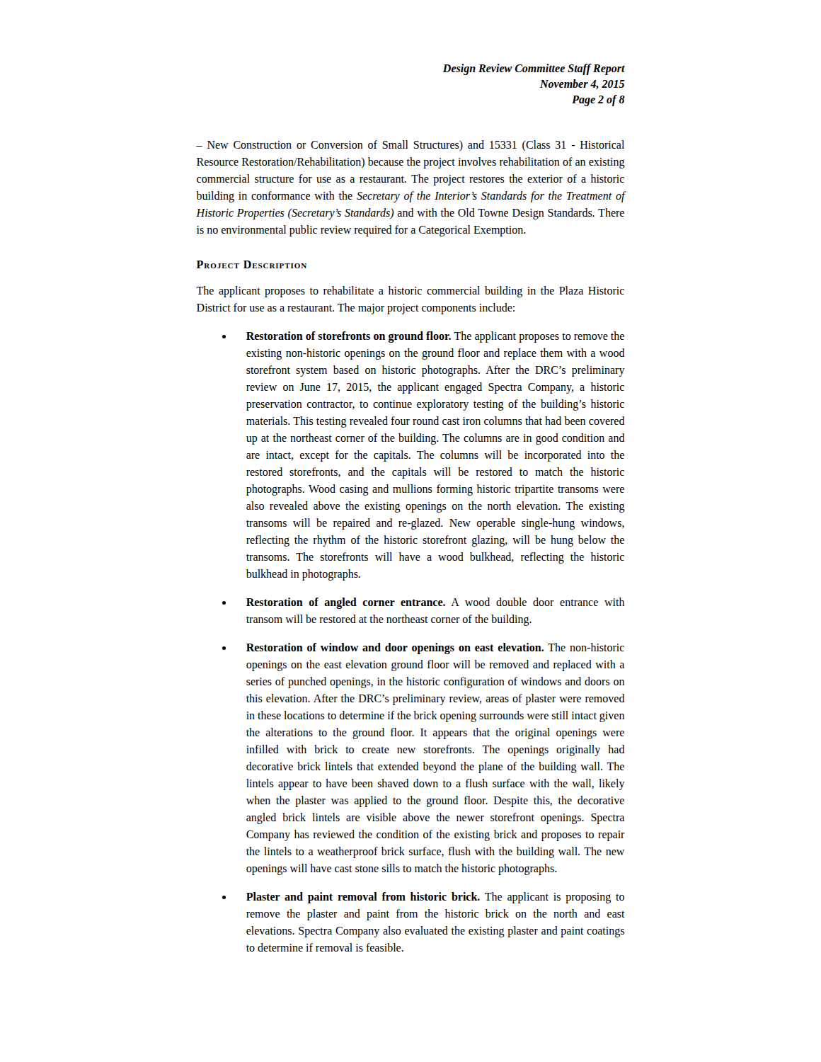Design Review Committee Staff Report
November 4, 2015
Page 2 of 8
– New Construction or Conversion of Small Structures) and 15331 (Class 31 - Historical Resource Restoration/Rehabilitation) because the project involves rehabilitation of an existing commercial structure for use as a restaurant. The project restores the exterior of a historic building in conformance with the Secretary of the Interior’s Standards for the Treatment of Historic Properties (Secretary’s Standards) and with the Old Towne Design Standards. There is no environmental public review required for a Categorical Exemption.
Project Description
The applicant proposes to rehabilitate a historic commercial building in the Plaza Historic District for use as a restaurant. The major project components include:
Restoration of storefronts on ground floor. The applicant proposes to remove the existing non-historic openings on the ground floor and replace them with a wood storefront system based on historic photographs. After the DRC’s preliminary review on June 17, 2015, the applicant engaged Spectra Company, a historic preservation contractor, to continue exploratory testing of the building’s historic materials. This testing revealed four round cast iron columns that had been covered up at the northeast corner of the building. The columns are in good condition and are intact, except for the capitals. The columns will be incorporated into the restored storefronts, and the capitals will be restored to match the historic photographs. Wood casing and mullions forming historic tripartite transoms were also revealed above the existing openings on the north elevation. The existing transoms will be repaired and re-glazed. New operable single-hung windows, reflecting the rhythm of the historic storefront glazing, will be hung below the transoms. The storefronts will have a wood bulkhead, reflecting the historic bulkhead in photographs.
Restoration of angled corner entrance. A wood double door entrance with transom will be restored at the northeast corner of the building.
Restoration of window and door openings on east elevation. The non-historic openings on the east elevation ground floor will be removed and replaced with a series of punched openings, in the historic configuration of windows and doors on this elevation. After the DRC’s preliminary review, areas of plaster were removed in these locations to determine if the brick opening surrounds were still intact given the alterations to the ground floor. It appears that the original openings were infilled with brick to create new storefronts. The openings originally had decorative brick lintels that extended beyond the plane of the building wall. The lintels appear to have been shaved down to a flush surface with the wall, likely when the plaster was applied to the ground floor. Despite this, the decorative angled brick lintels are visible above the newer storefront openings. Spectra Company has reviewed the condition of the existing brick and proposes to repair the lintels to a weatherproof brick surface, flush with the building wall. The new openings will have cast stone sills to match the historic photographs.
Plaster and paint removal from historic brick. The applicant is proposing to remove the plaster and paint from the historic brick on the north and east elevations. Spectra Company also evaluated the existing plaster and paint coatings to determine if removal is feasible.